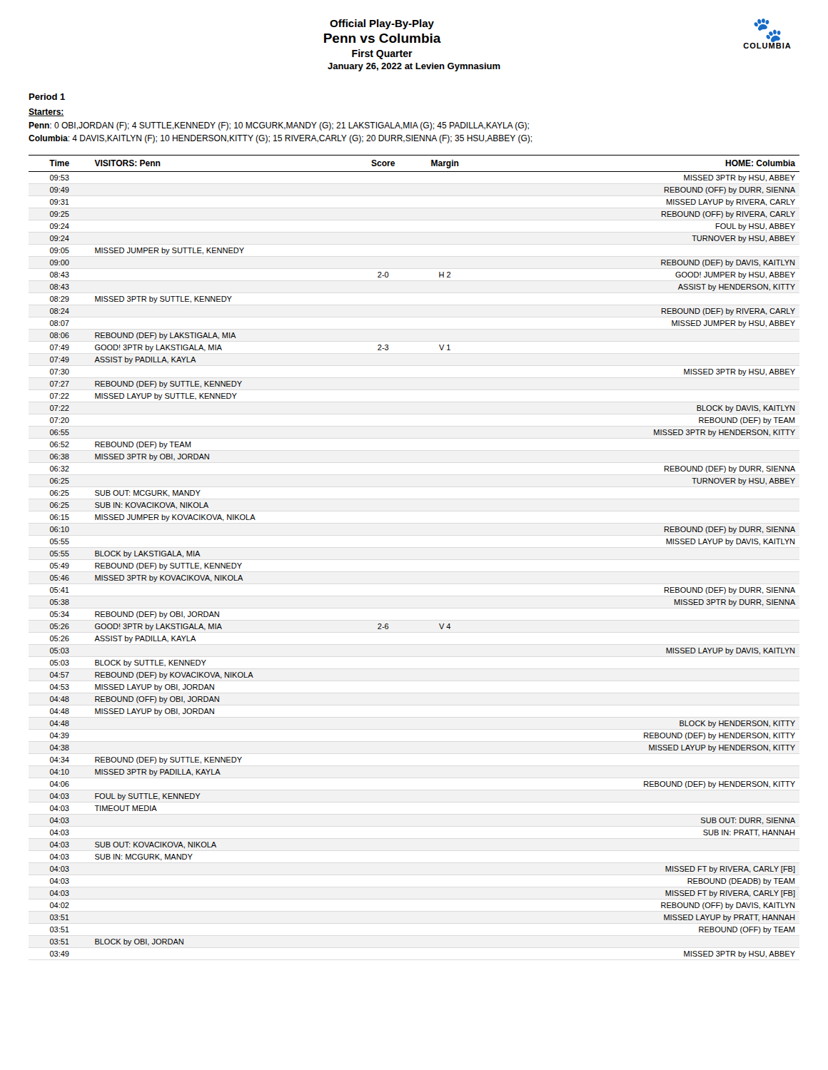🐾
COLUMBIA
Official Play-By-Play
Penn vs Columbia
First Quarter
January 26, 2022 at Levien Gymnasium
Period 1
Starters: Penn: 0 OBI,JORDAN (F); 4 SUTTLE,KENNEDY (F); 10 MCGURK,MANDY (G); 21 LAKSTIGALA,MIA (G); 45 PADILLA,KAYLA (G);
Columbia: 4 DAVIS,KAITLYN (F); 10 HENDERSON,KITTY (G); 15 RIVERA,CARLY (G); 20 DURR,SIENNA (F); 35 HSU,ABBEY (G);
| Time | VISITORS: Penn | Score | Margin | HOME: Columbia |
| --- | --- | --- | --- | --- |
| 09:53 | | | | MISSED 3PTR by HSU, ABBEY |
| 09:49 | | | | REBOUND (OFF) by DURR, SIENNA |
| 09:31 | | | | MISSED LAYUP by RIVERA, CARLY |
| 09:25 | | | | REBOUND (OFF) by RIVERA, CARLY |
| 09:24 | | | | FOUL by HSU, ABBEY |
| 09:24 | | | | TURNOVER by HSU, ABBEY |
| 09:05 | MISSED JUMPER by SUTTLE, KENNEDY | | | |
| 09:00 | | | | REBOUND (DEF) by DAVIS, KAITLYN |
| 08:43 | | 2-0 | H 2 | GOOD! JUMPER by HSU, ABBEY |
| 08:43 | | | | ASSIST by HENDERSON, KITTY |
| 08:29 | MISSED 3PTR by SUTTLE, KENNEDY | | | |
| 08:24 | | | | REBOUND (DEF) by RIVERA, CARLY |
| 08:07 | | | | MISSED JUMPER by HSU, ABBEY |
| 08:06 | REBOUND (DEF) by LAKSTIGALA, MIA | | | |
| 07:49 | GOOD! 3PTR by LAKSTIGALA, MIA | 2-3 | V 1 | |
| 07:49 | ASSIST by PADILLA, KAYLA | | | |
| 07:30 | | | | MISSED 3PTR by HSU, ABBEY |
| 07:27 | REBOUND (DEF) by SUTTLE, KENNEDY | | | |
| 07:22 | MISSED LAYUP by SUTTLE, KENNEDY | | | |
| 07:22 | | | | BLOCK by DAVIS, KAITLYN |
| 07:20 | | | | REBOUND (DEF) by TEAM |
| 06:55 | | | | MISSED 3PTR by HENDERSON, KITTY |
| 06:52 | REBOUND (DEF) by TEAM | | | |
| 06:38 | MISSED 3PTR by OBI, JORDAN | | | |
| 06:32 | | | | REBOUND (DEF) by DURR, SIENNA |
| 06:25 | | | | TURNOVER by HSU, ABBEY |
| 06:25 | SUB OUT: MCGURK, MANDY | | | |
| 06:25 | SUB IN: KOVACIKOVA, NIKOLA | | | |
| 06:15 | MISSED JUMPER by KOVACIKOVA, NIKOLA | | | |
| 06:10 | | | | REBOUND (DEF) by DURR, SIENNA |
| 05:55 | | | | MISSED LAYUP by DAVIS, KAITLYN |
| 05:55 | BLOCK by LAKSTIGALA, MIA | | | |
| 05:49 | REBOUND (DEF) by SUTTLE, KENNEDY | | | |
| 05:46 | MISSED 3PTR by KOVACIKOVA, NIKOLA | | | |
| 05:41 | | | | REBOUND (DEF) by DURR, SIENNA |
| 05:38 | | | | MISSED 3PTR by DURR, SIENNA |
| 05:34 | REBOUND (DEF) by OBI, JORDAN | | | |
| 05:26 | GOOD! 3PTR by LAKSTIGALA, MIA | 2-6 | V 4 | |
| 05:26 | ASSIST by PADILLA, KAYLA | | | |
| 05:03 | | | | MISSED LAYUP by DAVIS, KAITLYN |
| 05:03 | BLOCK by SUTTLE, KENNEDY | | | |
| 04:57 | REBOUND (DEF) by KOVACIKOVA, NIKOLA | | | |
| 04:53 | MISSED LAYUP by OBI, JORDAN | | | |
| 04:48 | REBOUND (OFF) by OBI, JORDAN | | | |
| 04:48 | MISSED LAYUP by OBI, JORDAN | | | |
| 04:48 | | | | BLOCK by HENDERSON, KITTY |
| 04:39 | | | | REBOUND (DEF) by HENDERSON, KITTY |
| 04:38 | | | | MISSED LAYUP by HENDERSON, KITTY |
| 04:34 | REBOUND (DEF) by SUTTLE, KENNEDY | | | |
| 04:10 | MISSED 3PTR by PADILLA, KAYLA | | | |
| 04:06 | | | | REBOUND (DEF) by HENDERSON, KITTY |
| 04:03 | FOUL by SUTTLE, KENNEDY | | | |
| 04:03 | TIMEOUT MEDIA | | | |
| 04:03 | | | | SUB OUT: DURR, SIENNA |
| 04:03 | | | | SUB IN: PRATT, HANNAH |
| 04:03 | SUB OUT: KOVACIKOVA, NIKOLA | | | |
| 04:03 | SUB IN: MCGURK, MANDY | | | |
| 04:03 | | | | MISSED FT by RIVERA, CARLY [FB] |
| 04:03 | | | | REBOUND (DEADB) by TEAM |
| 04:03 | | | | MISSED FT by RIVERA, CARLY [FB] |
| 04:02 | | | | REBOUND (OFF) by DAVIS, KAITLYN |
| 03:51 | | | | MISSED LAYUP by PRATT, HANNAH |
| 03:51 | | | | REBOUND (OFF) by TEAM |
| 03:51 | BLOCK by OBI, JORDAN | | | |
| 03:49 | | | | MISSED 3PTR by HSU, ABBEY |